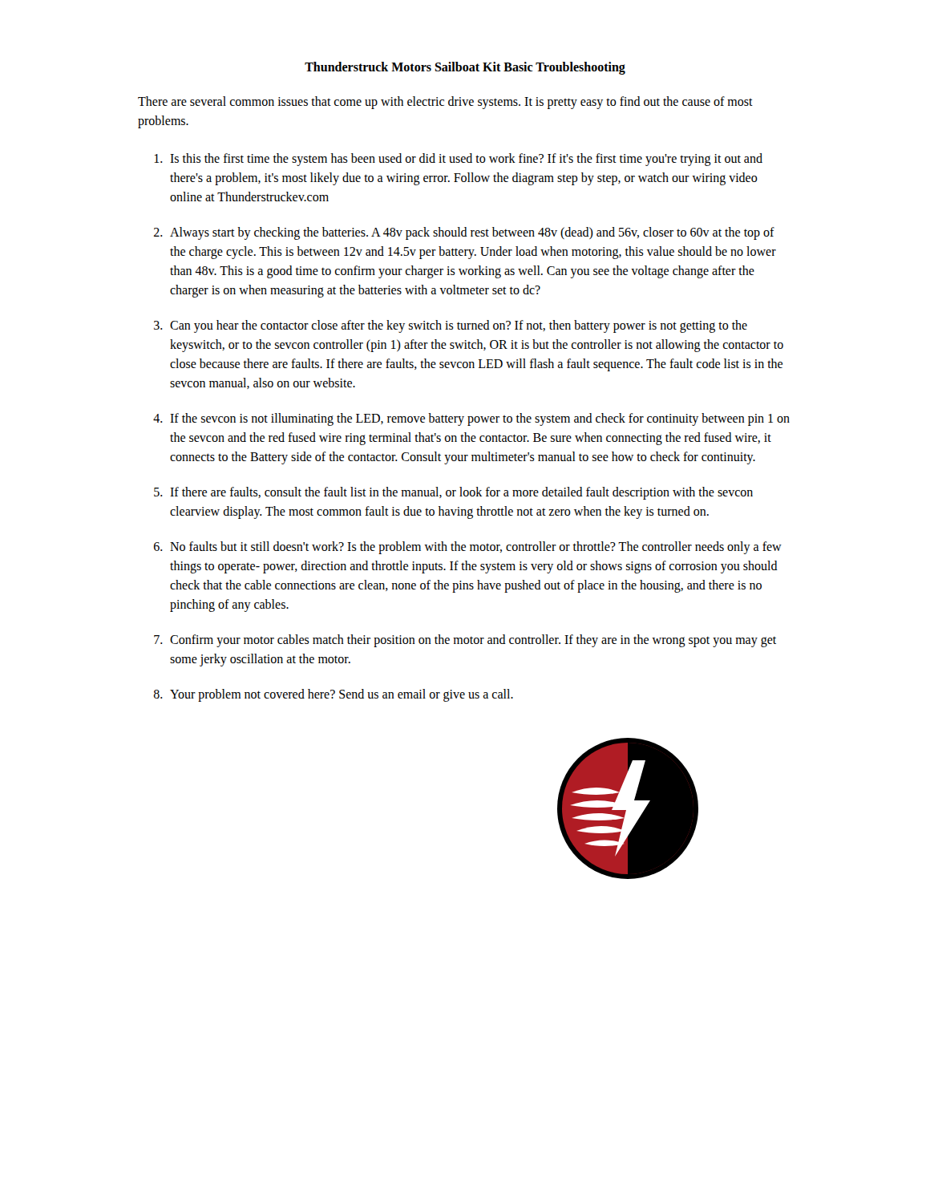Thunderstruck Motors Sailboat Kit Basic Troubleshooting
There are several common issues that come up with electric drive systems. It is pretty easy to find out the cause of most problems.
Is this the first time the system has been used or did it used to work fine? If it's the first time you're trying it out and there's a problem, it's most likely due to a wiring error. Follow the diagram step by step, or watch our wiring video online at Thunderstruckev.com
Always start by checking the batteries. A 48v pack should rest between 48v (dead) and 56v, closer to 60v at the top of the charge cycle. This is between 12v and 14.5v per battery. Under load when motoring, this value should be no lower than 48v. This is a good time to confirm your charger is working as well. Can you see the voltage change after the charger is on when measuring at the batteries with a voltmeter set to dc?
Can you hear the contactor close after the key switch is turned on? If not, then battery power is not getting to the keyswitch, or to the sevcon controller (pin 1) after the switch, OR it is but the controller is not allowing the contactor to close because there are faults. If there are faults, the sevcon LED will flash a fault sequence. The fault code list is in the sevcon manual, also on our website.
If the sevcon is not illuminating the LED, remove battery power to the system and check for continuity between pin 1 on the sevcon and the red fused wire ring terminal that's on the contactor. Be sure when connecting the red fused wire, it connects to the Battery side of the contactor. Consult your multimeter's manual to see how to check for continuity.
If there are faults, consult the fault list in the manual, or look for a more detailed fault description with the sevcon clearview display. The most common fault is due to having throttle not at zero when the key is turned on.
No faults but it still doesn't work? Is the problem with the motor, controller or throttle? The controller needs only a few things to operate- power, direction and throttle inputs. If the system is very old or shows signs of corrosion you should check that the cable connections are clean, none of the pins have pushed out of place in the housing, and there is no pinching of any cables.
Confirm your motor cables match their position on the motor and controller. If they are in the wrong spot you may get some jerky oscillation at the motor.
Your problem not covered here? Send us an email or give us a call.